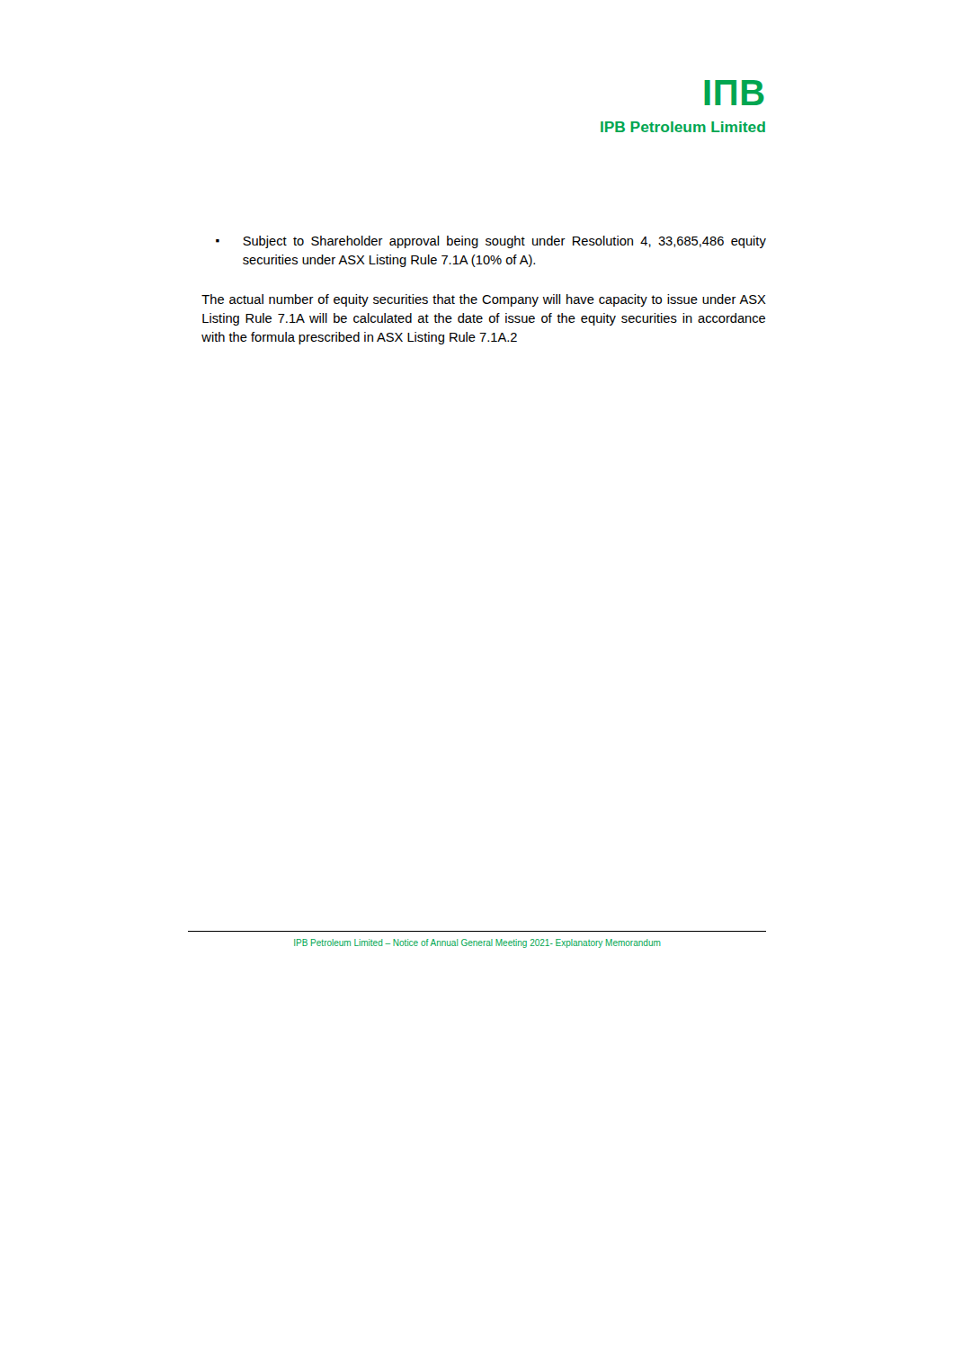IΠB
IPB Petroleum Limited
Subject to Shareholder approval being sought under Resolution 4, 33,685,486 equity securities under ASX Listing Rule 7.1A (10% of A).
The actual number of equity securities that the Company will have capacity to issue under ASX Listing Rule 7.1A will be calculated at the date of issue of the equity securities in accordance with the formula prescribed in ASX Listing Rule 7.1A.2
IPB Petroleum Limited – Notice of Annual General Meeting 2021- Explanatory Memorandum